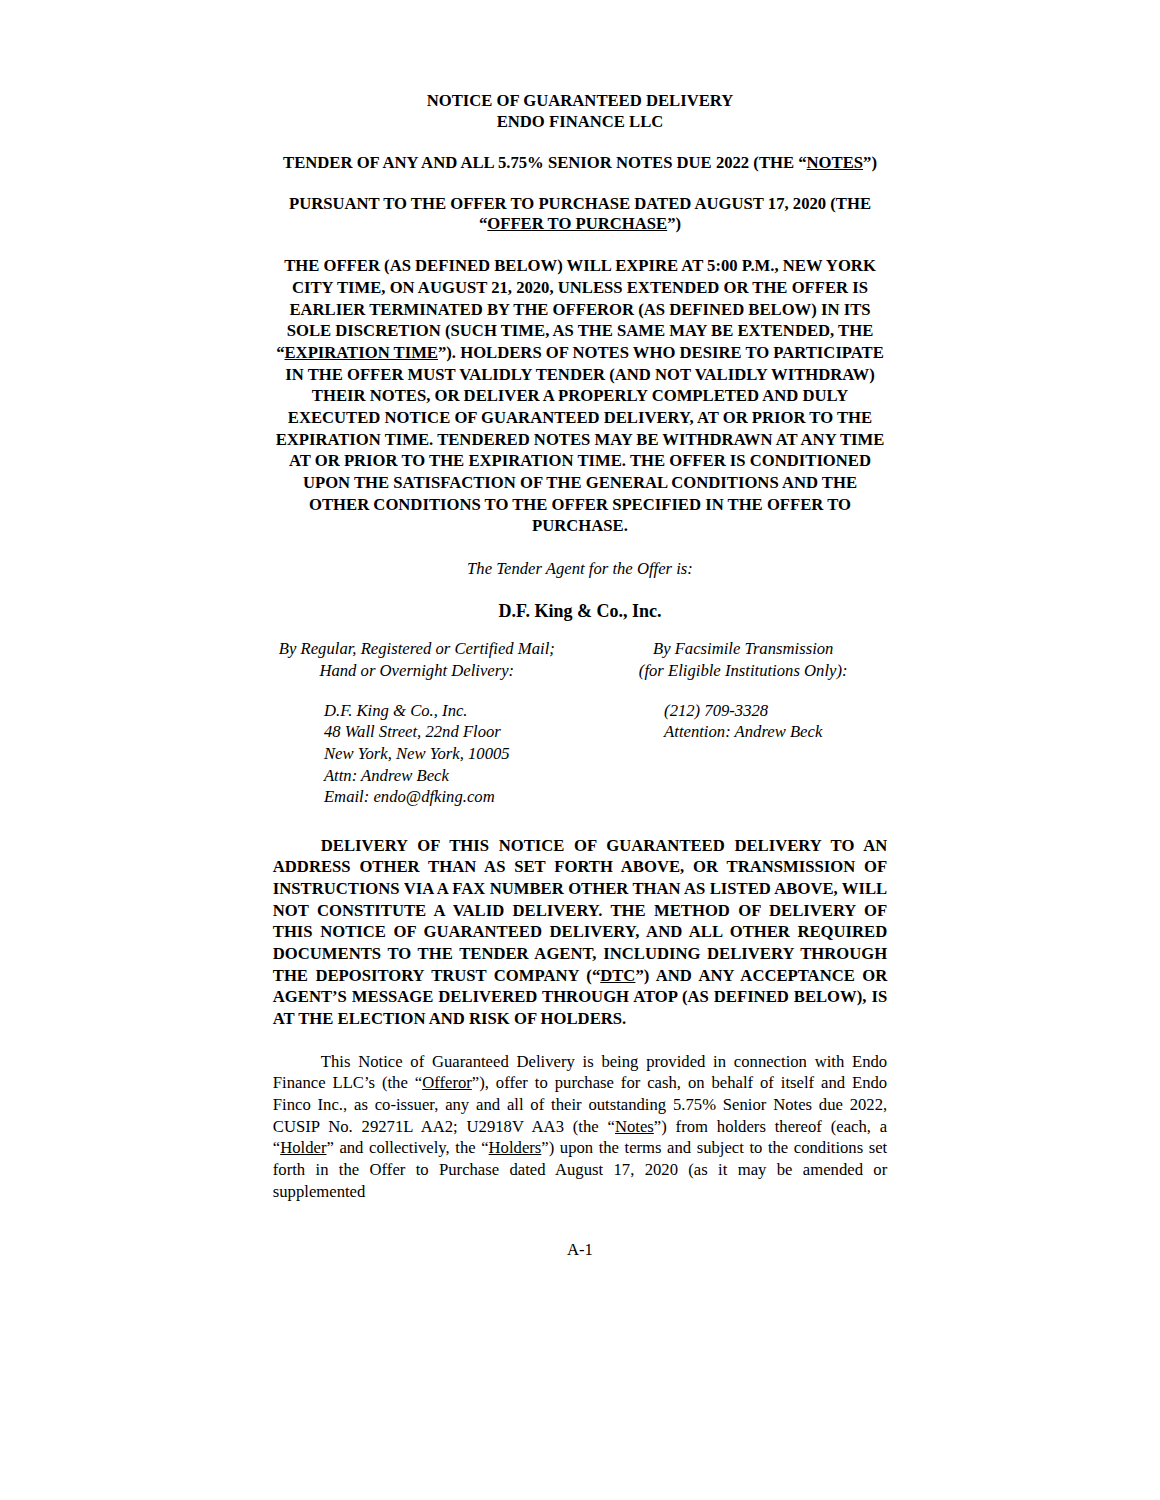NOTICE OF GUARANTEED DELIVERY ENDO FINANCE LLC
TENDER OF ANY AND ALL 5.75% SENIOR NOTES DUE 2022 (THE “NOTES”)
PURSUANT TO THE OFFER TO PURCHASE DATED AUGUST 17, 2020 (THE “OFFER TO PURCHASE”)
THE OFFER (AS DEFINED BELOW) WILL EXPIRE AT 5:00 P.M., NEW YORK CITY TIME, ON AUGUST 21, 2020, UNLESS EXTENDED OR THE OFFER IS EARLIER TERMINATED BY THE OFFEROR (AS DEFINED BELOW) IN ITS SOLE DISCRETION (SUCH TIME, AS THE SAME MAY BE EXTENDED, THE “EXPIRATION TIME”). HOLDERS OF NOTES WHO DESIRE TO PARTICIPATE IN THE OFFER MUST VALIDLY TENDER (AND NOT VALIDLY WITHDRAW) THEIR NOTES, OR DELIVER A PROPERLY COMPLETED AND DULY EXECUTED NOTICE OF GUARANTEED DELIVERY, AT OR PRIOR TO THE EXPIRATION TIME. TENDERED NOTES MAY BE WITHDRAWN AT ANY TIME AT OR PRIOR TO THE EXPIRATION TIME. THE OFFER IS CONDITIONED UPON THE SATISFACTION OF THE GENERAL CONDITIONS AND THE OTHER CONDITIONS TO THE OFFER SPECIFIED IN THE OFFER TO PURCHASE.
The Tender Agent for the Offer is:
D.F. King & Co., Inc.
| By Regular, Registered or Certified Mail; Hand or Overnight Delivery: | By Facsimile Transmission (for Eligible Institutions Only): |
| D.F. King & Co., Inc. 48 Wall Street, 22nd Floor New York, New York, 10005 Attn: Andrew Beck Email: endo@dfking.com | (212) 709-3328 Attention: Andrew Beck |
DELIVERY OF THIS NOTICE OF GUARANTEED DELIVERY TO AN ADDRESS OTHER THAN AS SET FORTH ABOVE, OR TRANSMISSION OF INSTRUCTIONS VIA A FAX NUMBER OTHER THAN AS LISTED ABOVE, WILL NOT CONSTITUTE A VALID DELIVERY. THE METHOD OF DELIVERY OF THIS NOTICE OF GUARANTEED DELIVERY, AND ALL OTHER REQUIRED DOCUMENTS TO THE TENDER AGENT, INCLUDING DELIVERY THROUGH THE DEPOSITORY TRUST COMPANY (“DTC”) AND ANY ACCEPTANCE OR AGENT’S MESSAGE DELIVERED THROUGH ATOP (AS DEFINED BELOW), IS AT THE ELECTION AND RISK OF HOLDERS.
This Notice of Guaranteed Delivery is being provided in connection with Endo Finance LLC’s (the “Offeror”), offer to purchase for cash, on behalf of itself and Endo Finco Inc., as co-issuer, any and all of their outstanding 5.75% Senior Notes due 2022, CUSIP No. 29271L AA2; U2918V AA3 (the “Notes”) from holders thereof (each, a “Holder” and collectively, the “Holders”) upon the terms and subject to the conditions set forth in the Offer to Purchase dated August 17, 2020 (as it may be amended or supplemented
A-1